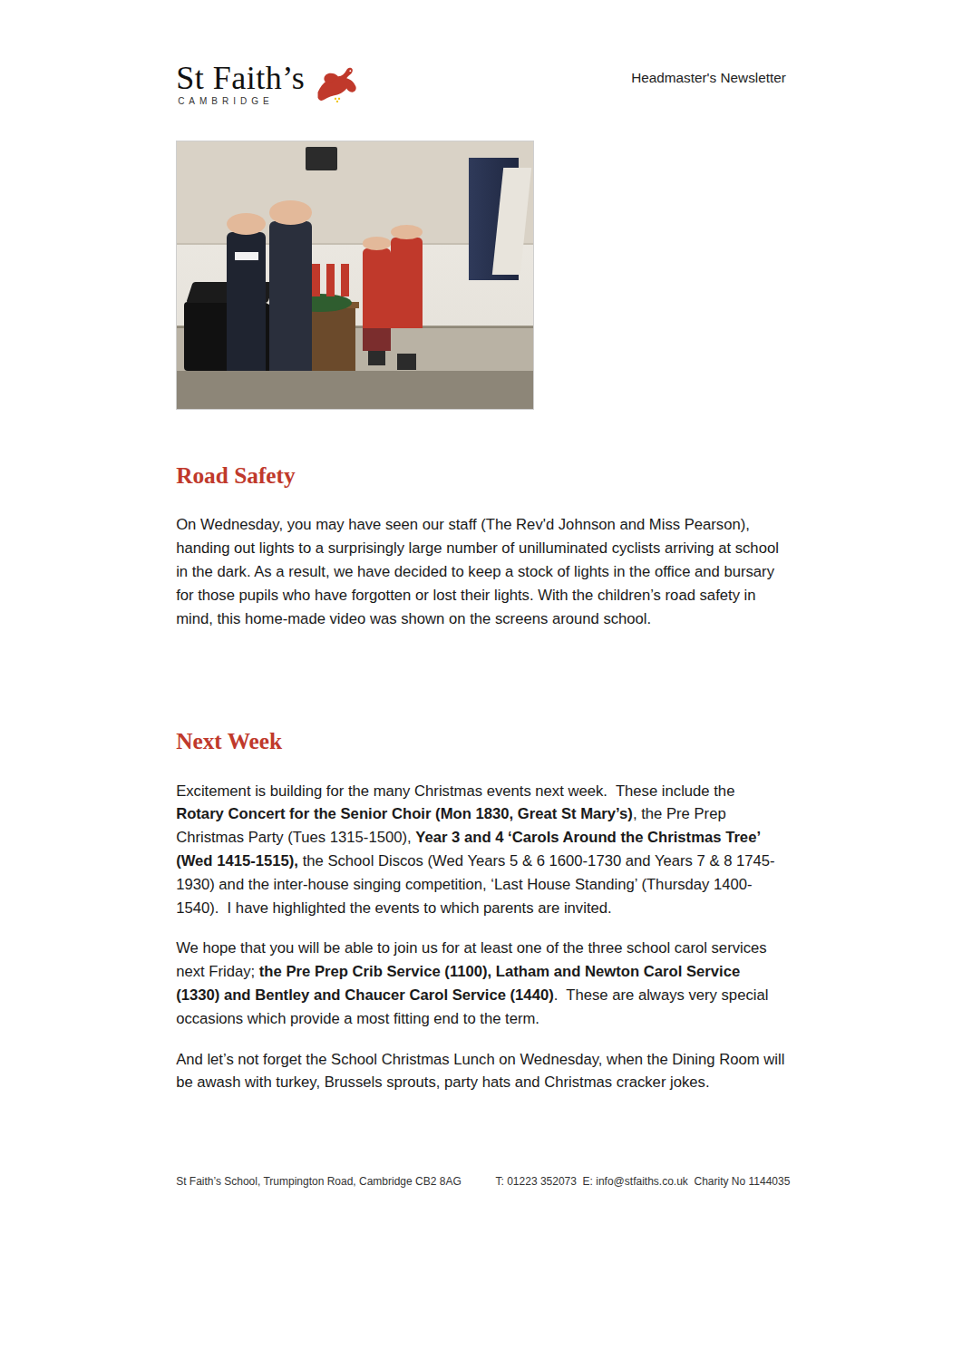St Faith’s
CAMBRIDGE
Headmaster's Newsletter
Road Safety
On Wednesday, you may have seen our staff (The Rev'd Johnson and Miss Pearson), handing out lights to a surprisingly large number of unilluminated cyclists arriving at school in the dark. As a result, we have decided to keep a stock of lights in the office and bursary for those pupils who have forgotten or lost their lights. With the children’s road safety in mind, this home-made video was shown on the screens around school.
Next Week
Excitement is building for the many Christmas events next week. These include the Rotary Concert for the Senior Choir (Mon 1830, Great St Mary’s), the Pre Prep Christmas Party (Tues 1315-1500), Year 3 and 4 ‘Carols Around the Christmas Tree’ (Wed 1415-1515), the School Discos (Wed Years 5 & 6 1600-1730 and Years 7 & 8 1745-1930) and the inter-house singing competition, ‘Last House Standing’ (Thursday 1400-1540). I have highlighted the events to which parents are invited.
We hope that you will be able to join us for at least one of the three school carol services next Friday; the Pre Prep Crib Service (1100), Latham and Newton Carol Service (1330) and Bentley and Chaucer Carol Service (1440). These are always very special occasions which provide a most fitting end to the term.
And let’s not forget the School Christmas Lunch on Wednesday, when the Dining Room will be awash with turkey, Brussels sprouts, party hats and Christmas cracker jokes.
St Faith’s School, Trumpington Road, Cambridge CB2 8AG
T: 01223 352073 E: info@stfaiths.co.uk Charity No 1144035